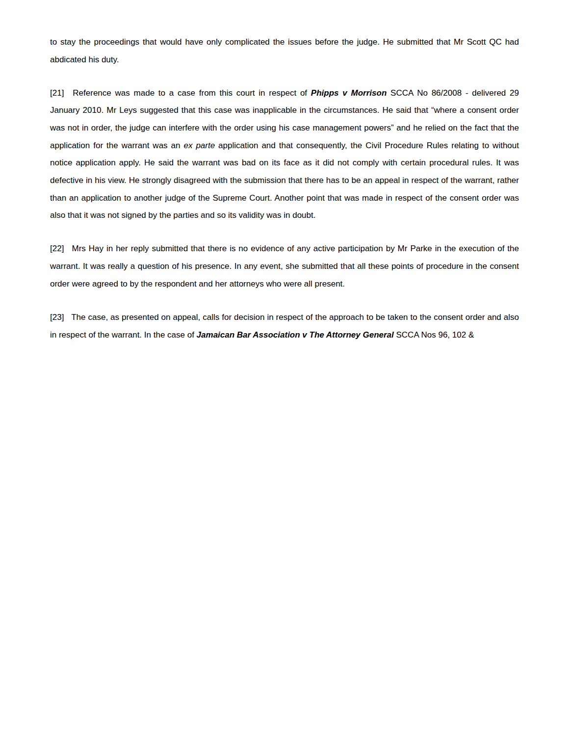to stay the proceedings that would have only complicated the issues before the judge. He submitted that Mr Scott QC had abdicated his duty.
[21] Reference was made to a case from this court in respect of Phipps v Morrison SCCA No 86/2008 - delivered 29 January 2010. Mr Leys suggested that this case was inapplicable in the circumstances. He said that “where a consent order was not in order, the judge can interfere with the order using his case management powers” and he relied on the fact that the application for the warrant was an ex parte application and that consequently, the Civil Procedure Rules relating to without notice application apply. He said the warrant was bad on its face as it did not comply with certain procedural rules. It was defective in his view. He strongly disagreed with the submission that there has to be an appeal in respect of the warrant, rather than an application to another judge of the Supreme Court. Another point that was made in respect of the consent order was also that it was not signed by the parties and so its validity was in doubt.
[22] Mrs Hay in her reply submitted that there is no evidence of any active participation by Mr Parke in the execution of the warrant. It was really a question of his presence. In any event, she submitted that all these points of procedure in the consent order were agreed to by the respondent and her attorneys who were all present.
[23] The case, as presented on appeal, calls for decision in respect of the approach to be taken to the consent order and also in respect of the warrant. In the case of Jamaican Bar Association v The Attorney General SCCA Nos 96, 102 &